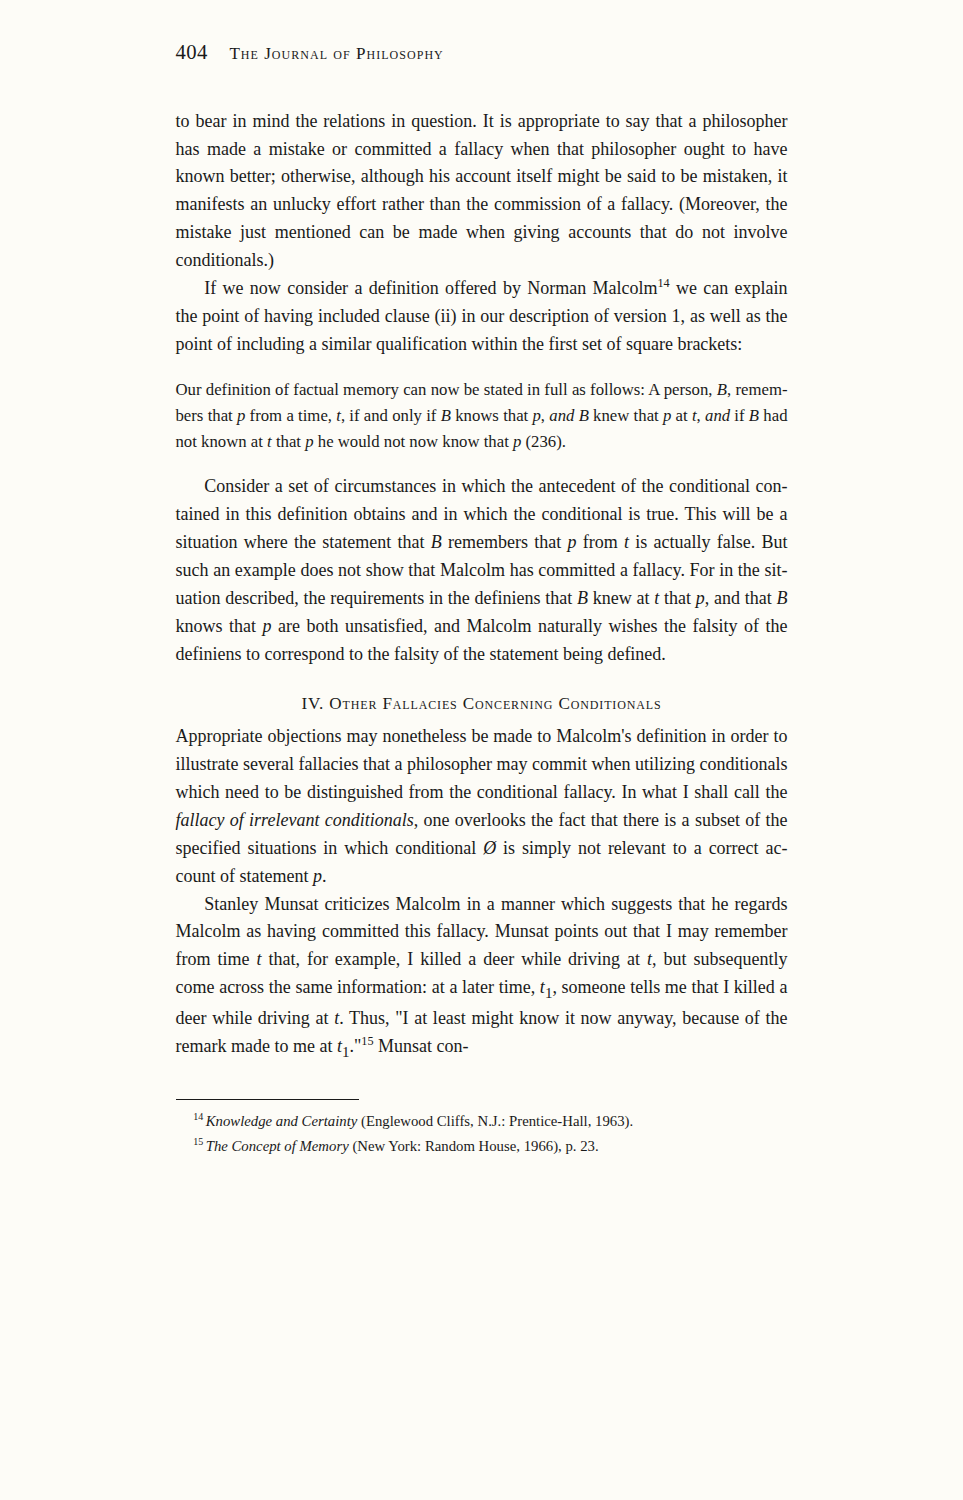404 The Journal of Philosophy
to bear in mind the relations in question. It is appropriate to say that a philosopher has made a mistake or committed a fallacy when that philosopher ought to have known better; otherwise, although his account itself might be said to be mistaken, it manifests an unlucky effort rather than the commission of a fallacy. (Moreover, the mistake just mentioned can be made when giving accounts that do not involve conditionals.)
If we now consider a definition offered by Norman Malcolm14 we can explain the point of having included clause (ii) in our description of version 1, as well as the point of including a similar qualification within the first set of square brackets:
Our definition of factual memory can now be stated in full as follows: A person, B, remembers that p from a time, t, if and only if B knows that p, and B knew that p at t, and if B had not known at t that p he would not now know that p (236).
Consider a set of circumstances in which the antecedent of the conditional contained in this definition obtains and in which the conditional is true. This will be a situation where the statement that B remembers that p from t is actually false. But such an example does not show that Malcolm has committed a fallacy. For in the situation described, the requirements in the definiens that B knew at t that p, and that B knows that p are both unsatisfied, and Malcolm naturally wishes the falsity of the definiens to correspond to the falsity of the statement being defined.
IV. Other Fallacies Concerning Conditionals
Appropriate objections may nonetheless be made to Malcolm's definition in order to illustrate several fallacies that a philosopher may commit when utilizing conditionals which need to be distinguished from the conditional fallacy. In what I shall call the fallacy of irrelevant conditionals, one overlooks the fact that there is a subset of the specified situations in which conditional Ø is simply not relevant to a correct account of statement p.
Stanley Munsat criticizes Malcolm in a manner which suggests that he regards Malcolm as having committed this fallacy. Munsat points out that I may remember from time t that, for example, I killed a deer while driving at t, but subsequently come across the same information: at a later time, t1, someone tells me that I killed a deer while driving at t. Thus, "I at least might know it now anyway, because of the remark made to me at t1."15 Munsat con-
14Knowledge and Certainty (Englewood Cliffs, N.J.: Prentice-Hall, 1963).
15The Concept of Memory (New York: Random House, 1966), p. 23.